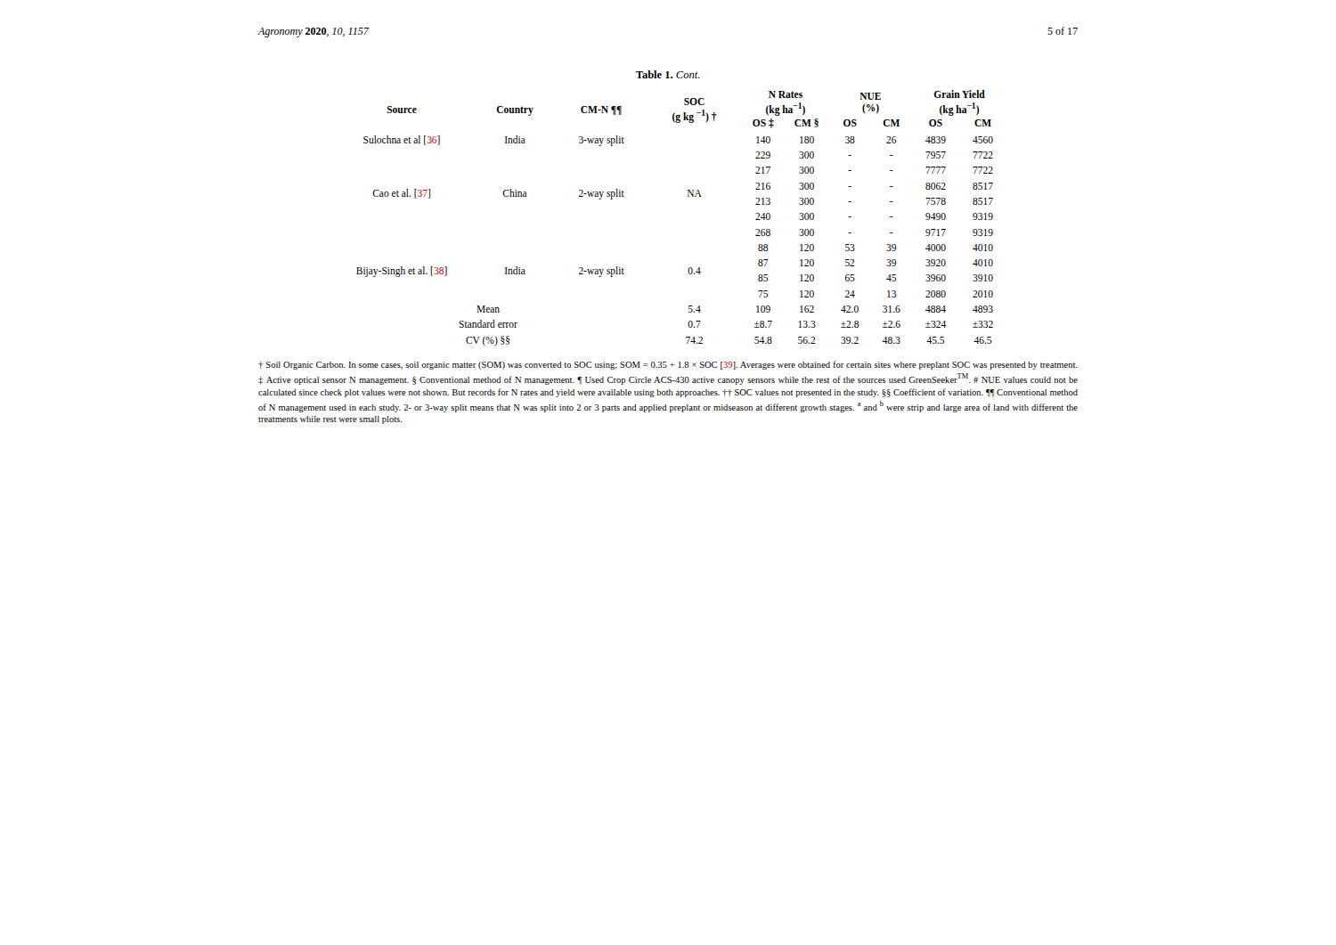Agronomy 2020, 10, 1157
5 of 17
Table 1. Cont.
| Source | Country | CM-N ¶¶ | SOC (g kg −1 ) † | N Rates (kg ha −1 ) | NUE (%) | Grain Yield (kg ha −1 ) |
| --- | --- | --- | --- | --- | --- | --- |
| OS ‡ | CM § | OS | CM | OS | CM |
| Sulochna et al [ 36 ] | India | 3-way split | | 140 | 180 | 38 | 26 | 4839 | 4560 |
| Cao et al. [ 37 ] | China | 2-way split | NA | 229 | 300 | - | - | 7957 | 7722 |
| 217 | 300 | - | - | 7777 | 7722 |
| 216 | 300 | - | - | 8062 | 8517 |
| 213 | 300 | - | - | 7578 | 8517 |
| 240 | 300 | - | - | 9490 | 9319 |
| 268 | 300 | - | - | 9717 | 9319 |
| Bijay-Singh et al. [ 38 ] | India | 2-way split | 0.4 | 88 | 120 | 53 | 39 | 4000 | 4010 |
| 87 | 120 | 52 | 39 | 3920 | 4010 |
| 85 | 120 | 65 | 45 | 3960 | 3910 |
| 75 | 120 | 24 | 13 | 2080 | 2010 |
| Mean | 5.4 | 109 | 162 | 42.0 | 31.6 | 4884 | 4893 |
| Standard error | 0.7 | ±8.7 | 13.3 | ±2.8 | ±2.6 | ±324 | ±332 |
| CV (%) §§ | 74.2 | 54.8 | 56.2 | 39.2 | 48.3 | 45.5 | 46.5 |
† Soil Organic Carbon. In some cases, soil organic matter (SOM) was converted to SOC using; SOM = 0.35 + 1.8 × SOC [39]. Averages were obtained for certain sites where preplant SOC was presented by treatment. ‡ Active optical sensor N management. § Conventional method of N management. ¶ Used Crop Circle ACS-430 active canopy sensors while the rest of the sources used GreenSeekerTM. # NUE values could not be calculated since check plot values were not shown. But records for N rates and yield were available using both approaches. †† SOC values not presented in the study. §§ Coefficient of variation. ¶¶ Conventional method of N management used in each study. 2- or 3-way split means that N was split into 2 or 3 parts and applied preplant or midseason at different growth stages. a and b were strip and large area of land with different the treatments while rest were small plots.